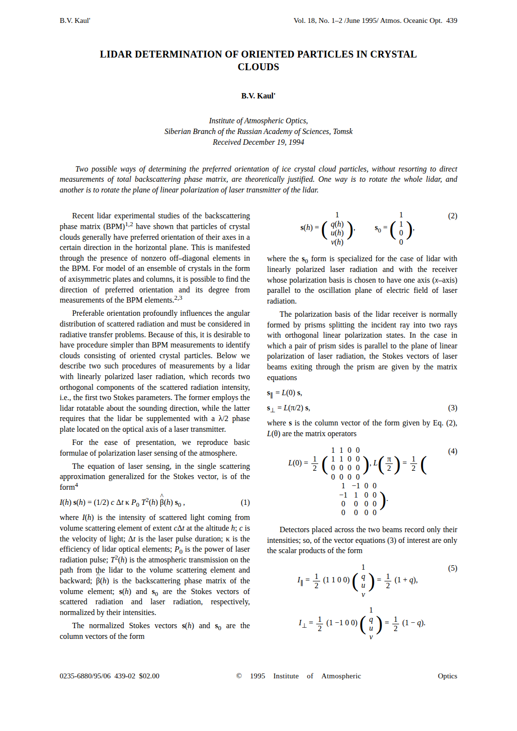B.V. Kaul' Vol. 18, No. 1–2 /June 1995/ Atmos. Oceanic Opt. 439
LIDAR DETERMINATION OF ORIENTED PARTICLES IN CRYSTAL
CLOUDS
B.V. Kaul'
Institute of Atmospheric Optics,
Siberian Branch of the Russian Academy of Sciences, Tomsk
Received December 19, 1994
Two possible ways of determining the preferred orientation of ice crystal cloud particles, without resorting to direct measurements of total backscattering phase matrix, are theoretically justified. One way is to rotate the whole lidar, and another is to rotate the plane of linear polarization of laser transmitter of the lidar.
Recent lidar experimental studies of the backscattering phase matrix (BPM)1,2 have shown that particles of crystal clouds generally have preferred orientation of their axes in a certain direction in the horizontal plane. This is manifested through the presence of nonzero off–diagonal elements in the BPM. For model of an ensemble of crystals in the form of axisymmetric plates and columns, it is possible to find the direction of preferred orientation and its degree from measurements of the BPM elements.2,3
Preferable orientation profoundly influences the angular distribution of scattered radiation and must be considered in radiative transfer problems. Because of this, it is desirable to have procedure simpler than BPM measurements to identify clouds consisting of oriented crystal particles. Below we describe two such procedures of measurements by a lidar with linearly polarized laser radiation, which records two orthogonal components of the scattered radiation intensity, i.e., the first two Stokes parameters. The former employs the lidar rotatable about the sounding direction, while the latter requires that the lidar be supplemented with a λ/2 phase plate located on the optical axis of a laser transmitter.
For the ease of presentation, we reproduce basic formulae of polarization laser sensing of the atmosphere.
The equation of laser sensing, in the single scattering approximation generalized for the Stokes vector, is of the form4
(1) I(h) s(h) = (1/2) c Δt κ P0 T2(h) β(h) s0 ,
where I(h) is the intensity of scattered light coming from volume scattering element of extent c Δt at the altitude h; c is the velocity of light; Δt is the laser pulse duration; κ is the efficiency of lidar optical elements; P0 is the power of laser radiation pulse; T2(h) is the atmospheric transmission on the path from the lidar to the volume scattering element and backward; β(h) is the backscattering phase matrix of the volume element; s(h) and s0 are the Stokes vectors of scattered radiation and laser radiation, respectively, normalized by their intensities.
The normalized Stokes vectors s(h) and s0 are the column vectors of the form
(2) s(h) = (
| 1 |
| q ( h ) |
| u ( h ) |
| v ( h ) |
), s0 = (
| 1 |
| 1 |
| 0 |
| 0 |
),
where the s0 form is specialized for the case of lidar with linearly polarized laser radiation and with the receiver whose polarization basis is chosen to have one axis (x–axis) parallel to the oscillation plane of electric field of laser radiation.
The polarization basis of the lidar receiver is normally formed by prisms splitting the incident ray into two rays with orthogonal linear polarization states. In the case in which a pair of prism sides is parallel to the plane of linear polarization of laser radiation, the Stokes vectors of laser beams exiting through the prism are given by the matrix equations
s∥ = L(0) s, (3) s⊥ = L(π/2) s,
where s is the column vector of the form given by Eq. (2), L(θ) are the matrix operators
(4) L(0) = 12 (
| 1 | 1 | 0 | 0 |
| 1 | 1 | 0 | 0 |
| 0 | 0 | 0 | 0 |
| 0 | 0 | 0 | 0 |
), L(π 2) = 12 (
| 1 | −1 | 0 | 0 |
| −1 | 1 | 0 | 0 |
| 0 | 0 | 0 | 0 |
| 0 | 0 | 0 | 0 |
).
Detectors placed across the two beams record only their intensities; so, of the vector equations (3) of interest are only the scalar products of the form
(5) I∥ = 12 (1 1 0 0) (
| 1 |
| q |
| u |
| v |
) = 12 (1 + q), I⊥ = 12 (1 −1 0 0) (
| 1 |
| q |
| u |
| v |
) = 12 (1 − q).
0235-6880/95/06 439-02 $02.00 © 1995 Institute of Atmospheric Optics